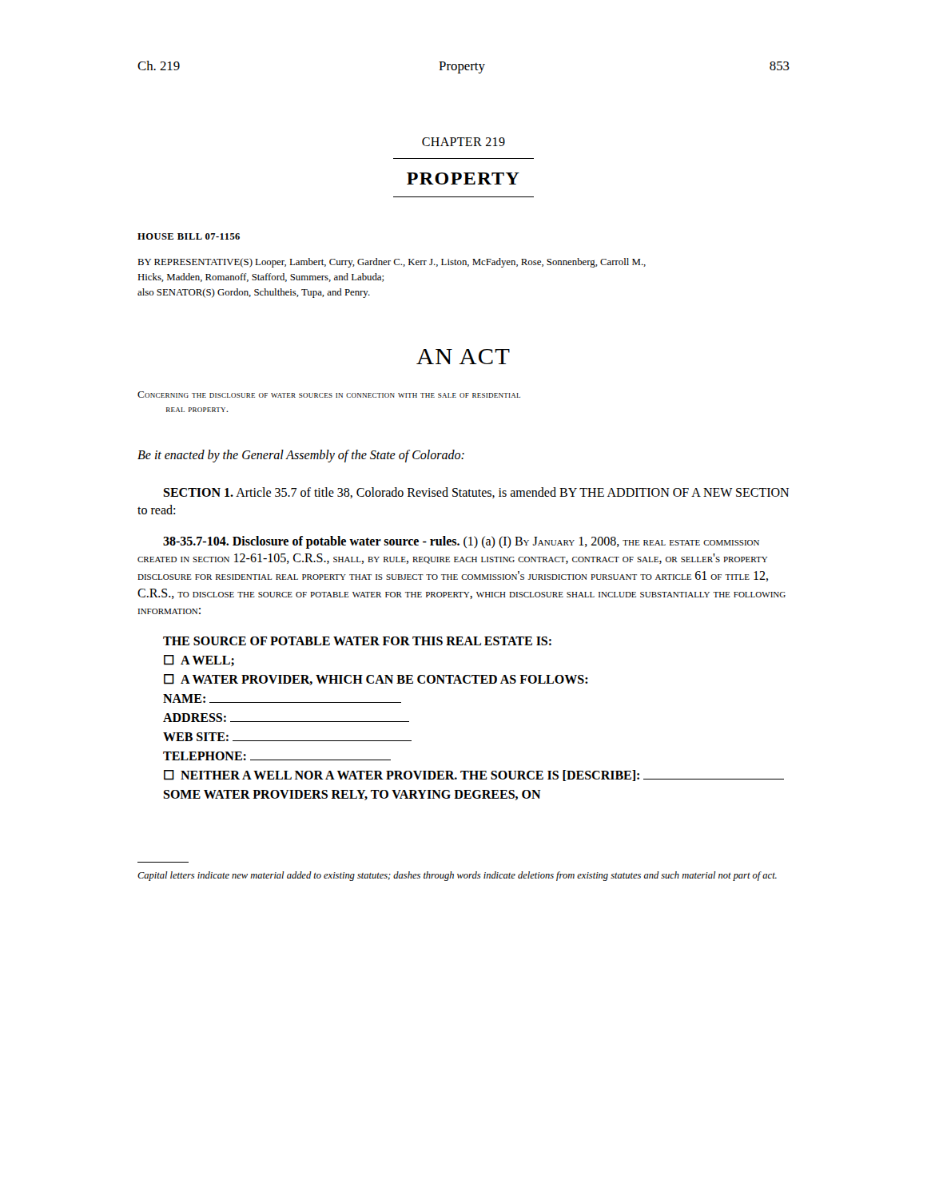Ch. 219 Property 853
CHAPTER 219
PROPERTY
HOUSE BILL 07-1156
BY REPRESENTATIVE(S) Looper, Lambert, Curry, Gardner C., Kerr J., Liston, McFadyen, Rose, Sonnenberg, Carroll M.,
Hicks, Madden, Romanoff, Stafford, Summers, and Labuda;
also SENATOR(S) Gordon, Schultheis, Tupa, and Penry.
AN ACT
Concerning the disclosure of water sources in connection with the sale of residential real property.
Be it enacted by the General Assembly of the State of Colorado:
SECTION 1. Article 35.7 of title 38, Colorado Revised Statutes, is amended BY THE ADDITION OF A NEW SECTION to read:
38-35.7-104. Disclosure of potable water source - rules. (1) (a) (I) By January 1, 2008, the real estate commission created in section 12-61-105, C.R.S., shall, by rule, require each listing contract, contract of sale, or seller's property disclosure for residential real property that is subject to the commission's jurisdiction pursuant to article 61 of title 12, C.R.S., to disclose the source of potable water for the property, which disclosure shall include substantially the following information:
THE SOURCE OF POTABLE WATER FOR THIS REAL ESTATE IS:
A WELL;
A WATER PROVIDER, WHICH CAN BE CONTACTED AS FOLLOWS:
NAME:
ADDRESS:
WEB SITE:
TELEPHONE:
NEITHER A WELL NOR A WATER PROVIDER. THE SOURCE IS [DESCRIBE]:
SOME WATER PROVIDERS RELY, TO VARYING DEGREES, ON
Capital letters indicate new material added to existing statutes; dashes through words indicate deletions from existing statutes and such material not part of act.